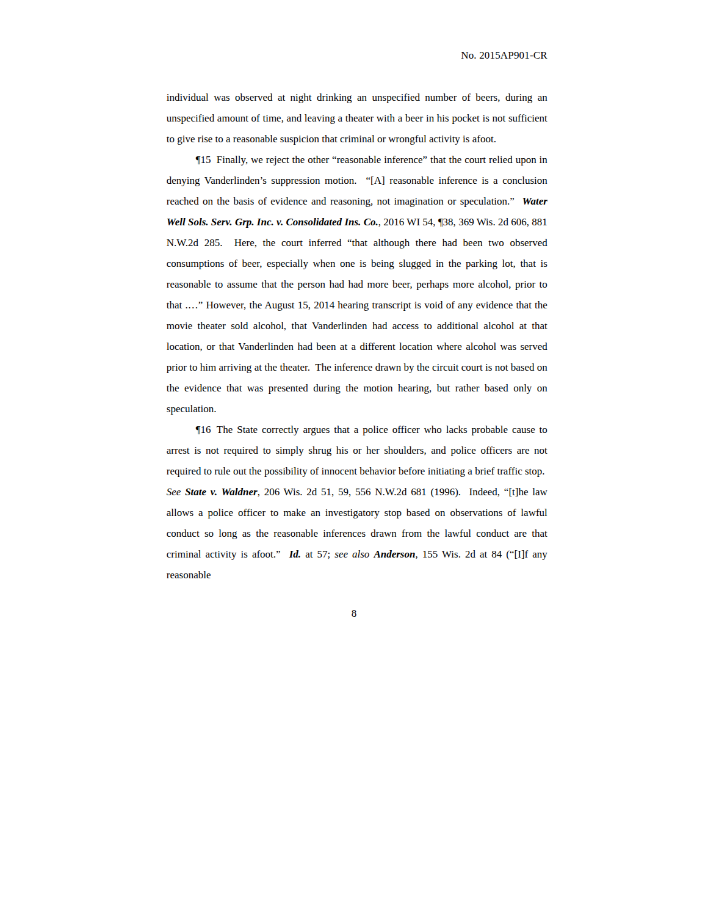No. 2015AP901-CR
individual was observed at night drinking an unspecified number of beers, during an unspecified amount of time, and leaving a theater with a beer in his pocket is not sufficient to give rise to a reasonable suspicion that criminal or wrongful activity is afoot.
¶15 Finally, we reject the other “reasonable inference” that the court relied upon in denying Vanderlinden’s suppression motion. “[A] reasonable inference is a conclusion reached on the basis of evidence and reasoning, not imagination or speculation.” Water Well Sols. Serv. Grp. Inc. v. Consolidated Ins. Co., 2016 WI 54, ¶38, 369 Wis. 2d 606, 881 N.W.2d 285. Here, the court inferred “that although there had been two observed consumptions of beer, especially when one is being slugged in the parking lot, that is reasonable to assume that the person had had more beer, perhaps more alcohol, prior to that .…” However, the August 15, 2014 hearing transcript is void of any evidence that the movie theater sold alcohol, that Vanderlinden had access to additional alcohol at that location, or that Vanderlinden had been at a different location where alcohol was served prior to him arriving at the theater. The inference drawn by the circuit court is not based on the evidence that was presented during the motion hearing, but rather based only on speculation.
¶16 The State correctly argues that a police officer who lacks probable cause to arrest is not required to simply shrug his or her shoulders, and police officers are not required to rule out the possibility of innocent behavior before initiating a brief traffic stop. See State v. Waldner, 206 Wis. 2d 51, 59, 556 N.W.2d 681 (1996). Indeed, “[t]he law allows a police officer to make an investigatory stop based on observations of lawful conduct so long as the reasonable inferences drawn from the lawful conduct are that criminal activity is afoot.” Id. at 57; see also Anderson, 155 Wis. 2d at 84 (“[I]f any reasonable
8